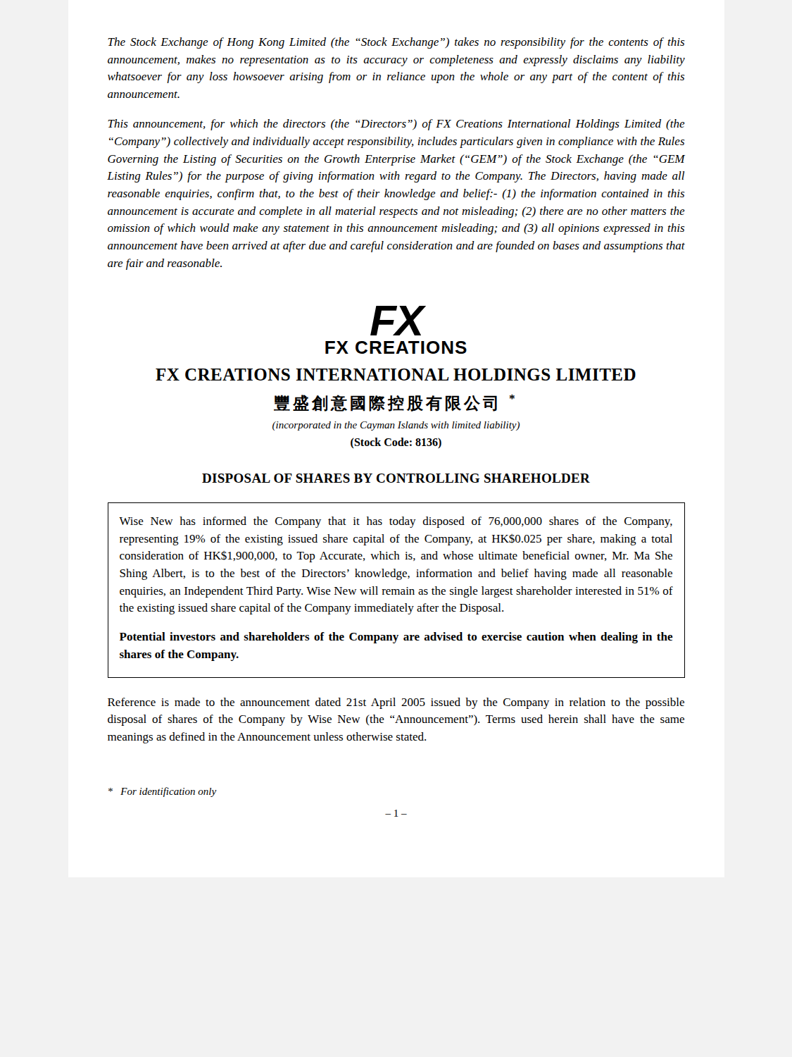The Stock Exchange of Hong Kong Limited (the “Stock Exchange”) takes no responsibility for the contents of this announcement, makes no representation as to its accuracy or completeness and expressly disclaims any liability whatsoever for any loss howsoever arising from or in reliance upon the whole or any part of the content of this announcement.
This announcement, for which the directors (the “Directors”) of FX Creations International Holdings Limited (the “Company”) collectively and individually accept responsibility, includes particulars given in compliance with the Rules Governing the Listing of Securities on the Growth Enterprise Market (“GEM”) of the Stock Exchange (the “GEM Listing Rules”) for the purpose of giving information with regard to the Company. The Directors, having made all reasonable enquiries, confirm that, to the best of their knowledge and belief:- (1) the information contained in this announcement is accurate and complete in all material respects and not misleading; (2) there are no other matters the omission of which would make any statement in this announcement misleading; and (3) all opinions expressed in this announcement have been arrived at after due and careful consideration and are founded on bases and assumptions that are fair and reasonable.
FX
FX CREATIONS
FX CREATIONS INTERNATIONAL HOLDINGS LIMITED
豐盛創意國際控股有限公司 *
(incorporated in the Cayman Islands with limited liability)
(Stock Code: 8136)
DISPOSAL OF SHARES BY CONTROLLING SHAREHOLDER
Wise New has informed the Company that it has today disposed of 76,000,000 shares of the Company, representing 19% of the existing issued share capital of the Company, at HK$0.025 per share, making a total consideration of HK$1,900,000, to Top Accurate, which is, and whose ultimate beneficial owner, Mr. Ma She Shing Albert, is to the best of the Directors’ knowledge, information and belief having made all reasonable enquiries, an Independent Third Party. Wise New will remain as the single largest shareholder interested in 51% of the existing issued share capital of the Company immediately after the Disposal.
Potential investors and shareholders of the Company are advised to exercise caution when dealing in the shares of the Company.
Reference is made to the announcement dated 21st April 2005 issued by the Company in relation to the possible disposal of shares of the Company by Wise New (the “Announcement”). Terms used herein shall have the same meanings as defined in the Announcement unless otherwise stated.
* For identification only
– 1 –